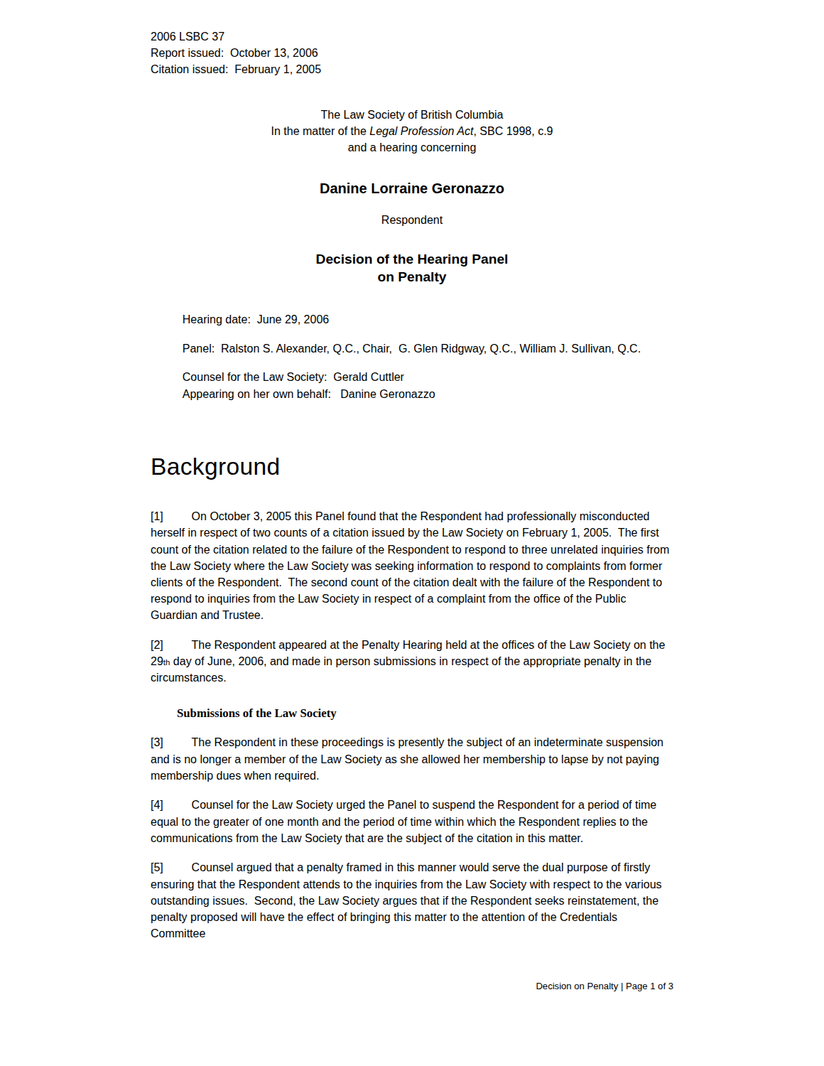2006 LSBC 37
Report issued: October 13, 2006
Citation issued: February 1, 2005
The Law Society of British Columbia
In the matter of the Legal Profession Act, SBC 1998, c.9
and a hearing concerning
Danine Lorraine Geronazzo
Respondent
Decision of the Hearing Panel
on Penalty
Hearing date: June 29, 2006
Panel: Ralston S. Alexander, Q.C., Chair, G. Glen Ridgway, Q.C., William J. Sullivan, Q.C.
Counsel for the Law Society: Gerald Cuttler
Appearing on her own behalf: Danine Geronazzo
Background
[1] On October 3, 2005 this Panel found that the Respondent had professionally misconducted herself in respect of two counts of a citation issued by the Law Society on February 1, 2005. The first count of the citation related to the failure of the Respondent to respond to three unrelated inquiries from the Law Society where the Law Society was seeking information to respond to complaints from former clients of the Respondent. The second count of the citation dealt with the failure of the Respondent to respond to inquiries from the Law Society in respect of a complaint from the office of the Public Guardian and Trustee.
[2] The Respondent appeared at the Penalty Hearing held at the offices of the Law Society on the 29th day of June, 2006, and made in person submissions in respect of the appropriate penalty in the circumstances.
Submissions of the Law Society
[3] The Respondent in these proceedings is presently the subject of an indeterminate suspension and is no longer a member of the Law Society as she allowed her membership to lapse by not paying membership dues when required.
[4] Counsel for the Law Society urged the Panel to suspend the Respondent for a period of time equal to the greater of one month and the period of time within which the Respondent replies to the communications from the Law Society that are the subject of the citation in this matter.
[5] Counsel argued that a penalty framed in this manner would serve the dual purpose of firstly ensuring that the Respondent attends to the inquiries from the Law Society with respect to the various outstanding issues. Second, the Law Society argues that if the Respondent seeks reinstatement, the penalty proposed will have the effect of bringing this matter to the attention of the Credentials Committee
Decision on Penalty | Page 1 of 3